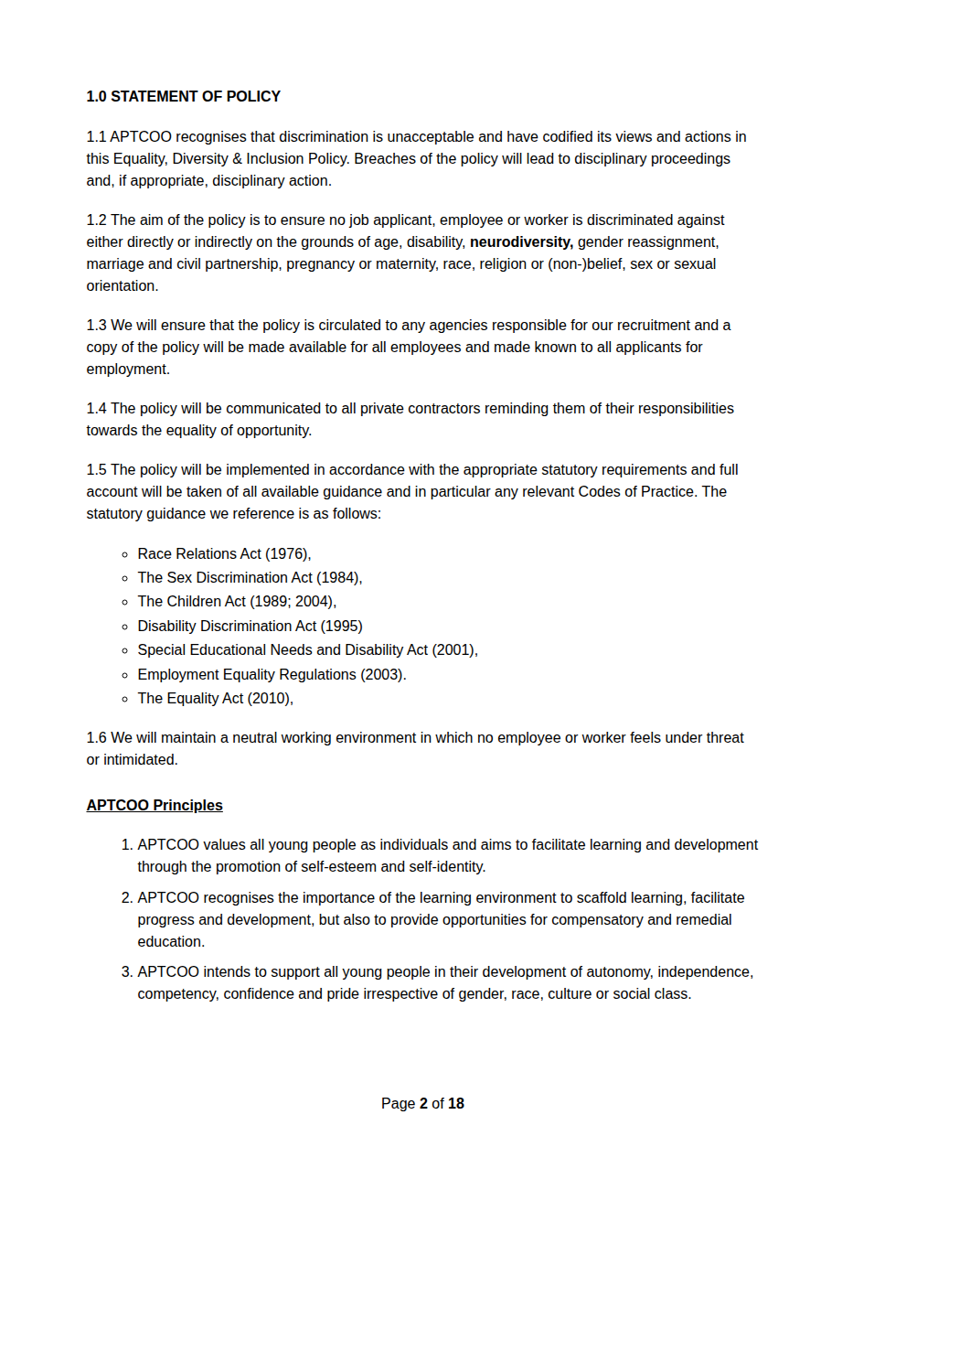1.0 STATEMENT OF POLICY
1.1 APTCOO recognises that discrimination is unacceptable and have codified its views and actions in this Equality, Diversity & Inclusion Policy. Breaches of the policy will lead to disciplinary proceedings and, if appropriate, disciplinary action.
1.2 The aim of the policy is to ensure no job applicant, employee or worker is discriminated against either directly or indirectly on the grounds of age, disability, neurodiversity, gender reassignment, marriage and civil partnership, pregnancy or maternity, race, religion or (non-)belief, sex or sexual orientation.
1.3 We will ensure that the policy is circulated to any agencies responsible for our recruitment and a copy of the policy will be made available for all employees and made known to all applicants for employment.
1.4 The policy will be communicated to all private contractors reminding them of their responsibilities towards the equality of opportunity.
1.5 The policy will be implemented in accordance with the appropriate statutory requirements and full account will be taken of all available guidance and in particular any relevant Codes of Practice. The statutory guidance we reference is as follows:
Race Relations Act (1976),
The Sex Discrimination Act (1984),
The Children Act (1989; 2004),
Disability Discrimination Act (1995)
Special Educational Needs and Disability Act (2001),
Employment Equality Regulations (2003).
The Equality Act (2010),
1.6 We will maintain a neutral working environment in which no employee or worker feels under threat or intimidated.
APTCOO Principles
APTCOO values all young people as individuals and aims to facilitate learning and development through the promotion of self-esteem and self-identity.
APTCOO recognises the importance of the learning environment to scaffold learning, facilitate progress and development, but also to provide opportunities for compensatory and remedial education.
APTCOO intends to support all young people in their development of autonomy, independence, competency, confidence and pride irrespective of gender, race, culture or social class.
Page 2 of 18